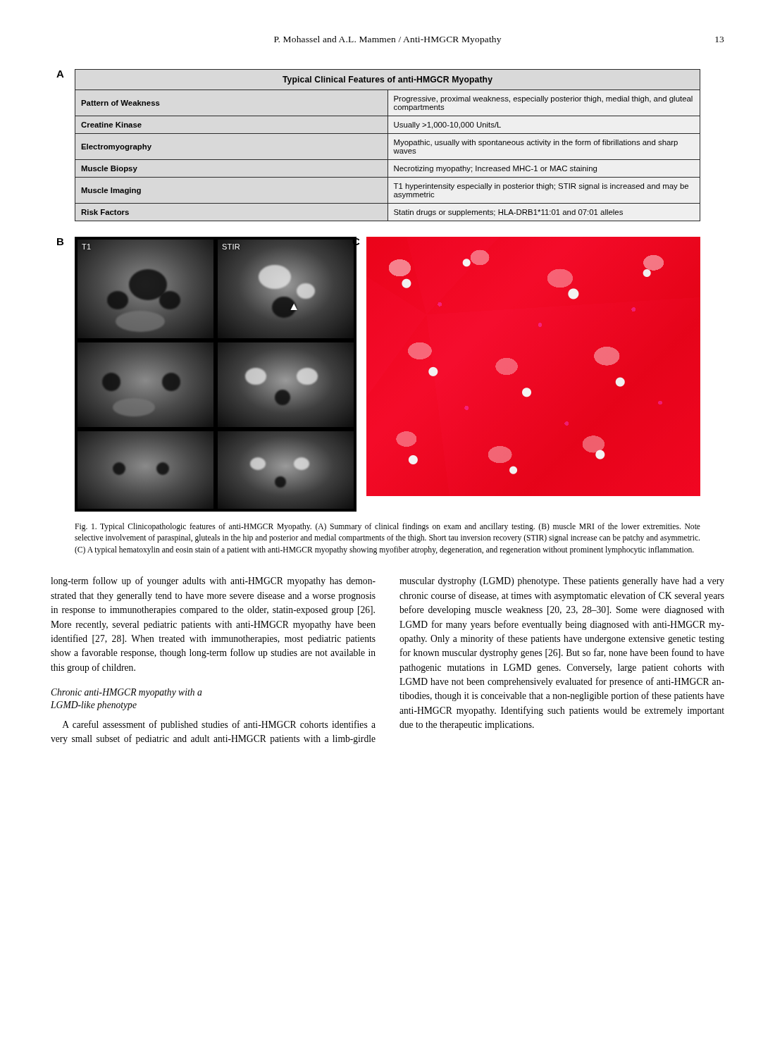P. Mohassel and A.L. Mammen / Anti-HMGCR Myopathy 13
A
| Typical Clinical Features of anti-HMGCR Myopathy |
| --- |
| Pattern of Weakness | Progressive, proximal weakness, especially posterior thigh, medial thigh, and gluteal compartments |
| Creatine Kinase | Usually >1,000-10,000 Units/L |
| Electromyography | Myopathic, usually with spontaneous activity in the form of fibrillations and sharp waves |
| Muscle Biopsy | Necrotizing myopathy; Increased MHC-1 or MAC staining |
| Muscle Imaging | T1 hyperintensity especially in posterior thigh; STIR signal is increased and may be asymmetric |
| Risk Factors | Statin drugs or supplements; HLA-DRB1*11:01 and 07:01 alleles |
B
T1
STIR ▲
C
Fig. 1. Typical Clinicopathologic features of anti-HMGCR Myopathy. (A) Summary of clinical findings on exam and ancillary testing. (B) muscle MRI of the lower extremities. Note selective involvement of paraspinal, gluteals in the hip and posterior and medial compartments of the thigh. Short tau inversion recovery (STIR) signal increase can be patchy and asymmetric. (C) A typical hematoxylin and eosin stain of a patient with anti-HMGCR myopathy showing myofiber atrophy, degeneration, and regeneration without prominent lymphocytic inflammation.
long-term follow up of younger adults with anti-HMGCR myopathy has demonstrated that they generally tend to have more severe disease and a worse prognosis in response to immunotherapies compared to the older, statin-exposed group [26]. More recently, several pediatric patients with anti-HMGCR myopathy have been identified [27, 28]. When treated with immunotherapies, most pediatric patients show a favorable response, though long-term follow up studies are not available in this group of children.
Chronic anti-HMGCR myopathy with a
LGMD-like phenotype
A careful assessment of published studies of anti-HMGCR cohorts identifies a very small subset of pediatric and adult anti-HMGCR patients with a limb-girdle muscular dystrophy (LGMD) phenotype. These patients generally have had a very chronic course of disease, at times with asymptomatic elevation of CK several years before developing muscle weakness [20, 23, 28–30]. Some were diagnosed with LGMD for many years before eventually being diagnosed with anti-HMGCR myopathy. Only a minority of these patients have undergone extensive genetic testing for known muscular dystrophy genes [26]. But so far, none have been found to have pathogenic mutations in LGMD genes. Conversely, large patient cohorts with LGMD have not been comprehensively evaluated for presence of anti-HMGCR antibodies, though it is conceivable that a non-negligible portion of these patients have anti-HMGCR myopathy. Identifying such patients would be extremely important due to the therapeutic implications.